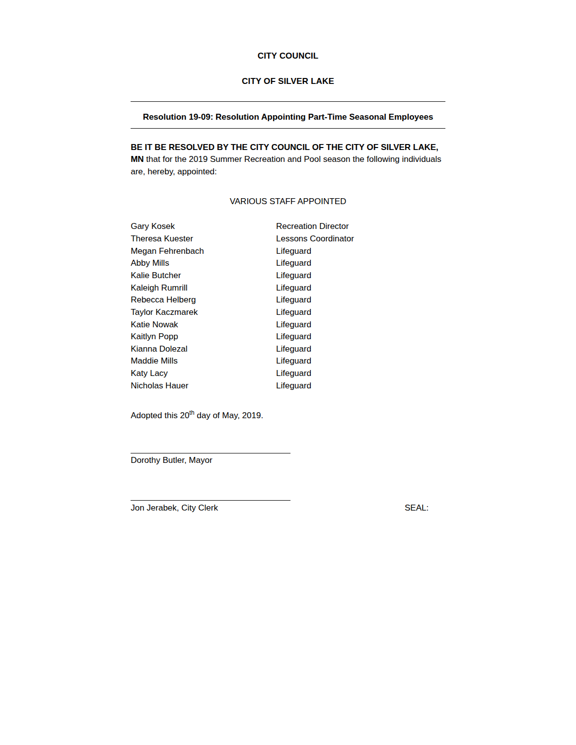CITY COUNCIL CITY OF SILVER LAKE
Resolution 19-09: Resolution Appointing Part-Time Seasonal Employees
BE IT BE RESOLVED BY THE CITY COUNCIL OF THE CITY OF SILVER LAKE, MN that for the 2019 Summer Recreation and Pool season the following individuals are, hereby, appointed:
VARIOUS STAFF APPOINTED
| Gary Kosek | Recreation Director |
| Theresa Kuester | Lessons Coordinator |
| Megan Fehrenbach | Lifeguard |
| Abby Mills | Lifeguard |
| Kalie Butcher | Lifeguard |
| Kaleigh Rumrill | Lifeguard |
| Rebecca Helberg | Lifeguard |
| Taylor Kaczmarek | Lifeguard |
| Katie Nowak | Lifeguard |
| Kaitlyn Popp | Lifeguard |
| Kianna Dolezal | Lifeguard |
| Maddie Mills | Lifeguard |
| Katy Lacy | Lifeguard |
| Nicholas Hauer | Lifeguard |
Adopted this 20th day of May, 2019.
Dorothy Butler, Mayor
Jon Jerabek, City Clerk
SEAL: